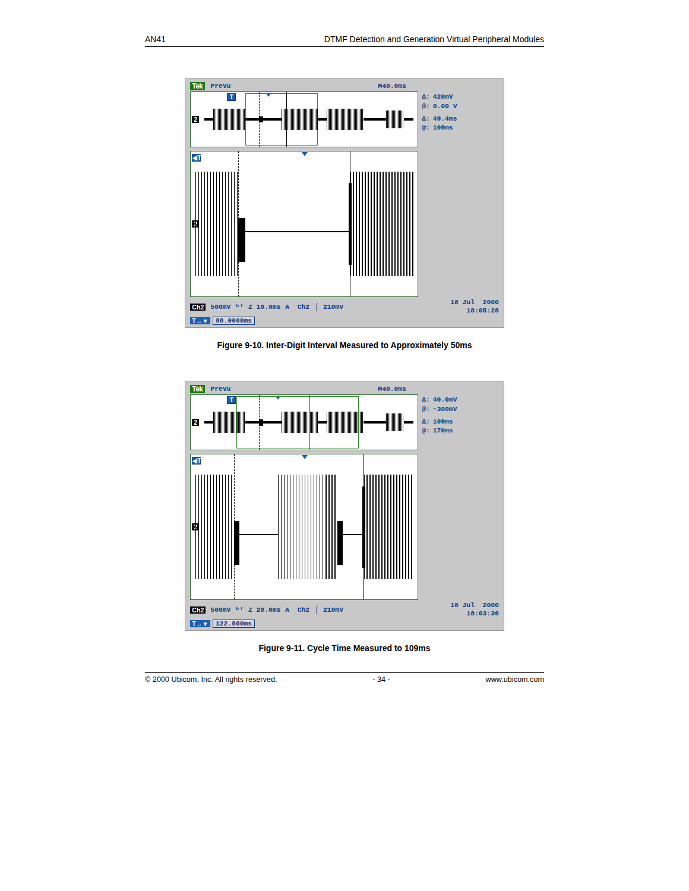AN41 DTMF Detection and Generation Virtual Peripheral Modules
Tek PreVu M40.0ms
2 T
◀T 2
Δ: 420mV
@: 0.00 V
Δ: 49.4ms
@: 109ms
Ch2 500mV ᵇᶠ Z 10.0ms A Ch2 ⌠ 210mV 18 Jul 2000
18:05:28
T→▼ 88.0000ms
Figure 9-10. Inter-Digit Interval Measured to Approximately 50ms
Tek PreVu M40.0ms
2 T
◀T 2
Δ: 40.0mV
@:−300mV
Δ: 109ms
@: 170ms
Ch2 500mV ᵇᶠ Z 20.0ms A Ch2 ⌠ 210mV 18 Jul 2000
18:03:36
T→▼ 122.800ms
Figure 9-11. Cycle Time Measured to 109ms
© 2000 Ubicom, Inc. All rights reserved. - 34 - www.ubicom.com